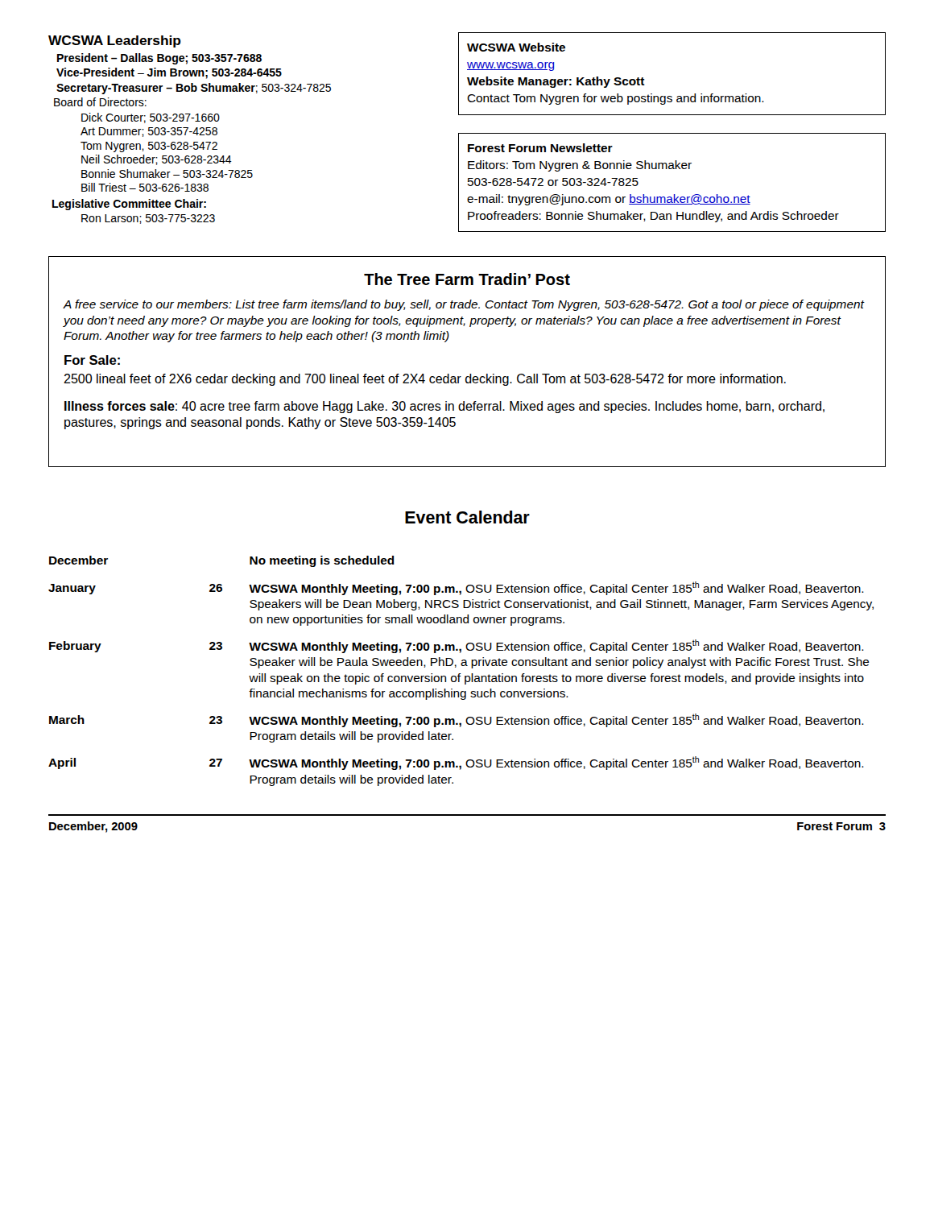WCSWA Leadership
President – Dallas Boge; 503-357-7688
Vice-President – Jim Brown; 503-284-6455
Secretary-Treasurer – Bob Shumaker; 503-324-7825
Board of Directors:
Dick Courter; 503-297-1660
Art Dummer; 503-357-4258
Tom Nygren, 503-628-5472
Neil Schroeder; 503-628-2344
Bonnie Shumaker – 503-324-7825
Bill Triest – 503-626-1838
Legislative Committee Chair:
Ron Larson; 503-775-3223
WCSWA Website
www.wcswa.org
Website Manager: Kathy Scott
Contact Tom Nygren for web postings and information.
Forest Forum Newsletter
Editors: Tom Nygren & Bonnie Shumaker
503-628-5472 or 503-324-7825
e-mail: tnygren@juno.com or bshumaker@coho.net
Proofreaders: Bonnie Shumaker, Dan Hundley, and Ardis Schroeder
The Tree Farm Tradin’ Post
A free service to our members: List tree farm items/land to buy, sell, or trade. Contact Tom Nygren, 503-628-5472. Got a tool or piece of equipment you don’t need any more? Or maybe you are looking for tools, equipment, property, or materials? You can place a free advertisement in Forest Forum. Another way for tree farmers to help each other! (3 month limit)
For Sale:
2500 lineal feet of 2X6 cedar decking and 700 lineal feet of 2X4 cedar decking. Call Tom at 503-628-5472 for more information.
Illness forces sale: 40 acre tree farm above Hagg Lake. 30 acres in deferral. Mixed ages and species. Includes home, barn, orchard, pastures, springs and seasonal ponds. Kathy or Steve 503-359-1405
Event Calendar
| December | | No meeting is scheduled |
| January | 26 | WCSWA Monthly Meeting, 7:00 p.m., OSU Extension office, Capital Center 185 th and Walker Road, Beaverton. Speakers will be Dean Moberg, NRCS District Conservationist, and Gail Stinnett, Manager, Farm Services Agency, on new opportunities for small woodland owner programs. |
| February | 23 | WCSWA Monthly Meeting, 7:00 p.m., OSU Extension office, Capital Center 185 th and Walker Road, Beaverton. Speaker will be Paula Sweeden, PhD, a private consultant and senior policy analyst with Pacific Forest Trust. She will speak on the topic of conversion of plantation forests to more diverse forest models, and provide insights into financial mechanisms for accomplishing such conversions. |
| March | 23 | WCSWA Monthly Meeting, 7:00 p.m., OSU Extension office, Capital Center 185 th and Walker Road, Beaverton. Program details will be provided later. |
| April | 27 | WCSWA Monthly Meeting, 7:00 p.m., OSU Extension office, Capital Center 185 th and Walker Road, Beaverton. Program details will be provided later. |
December, 2009 Forest Forum 3